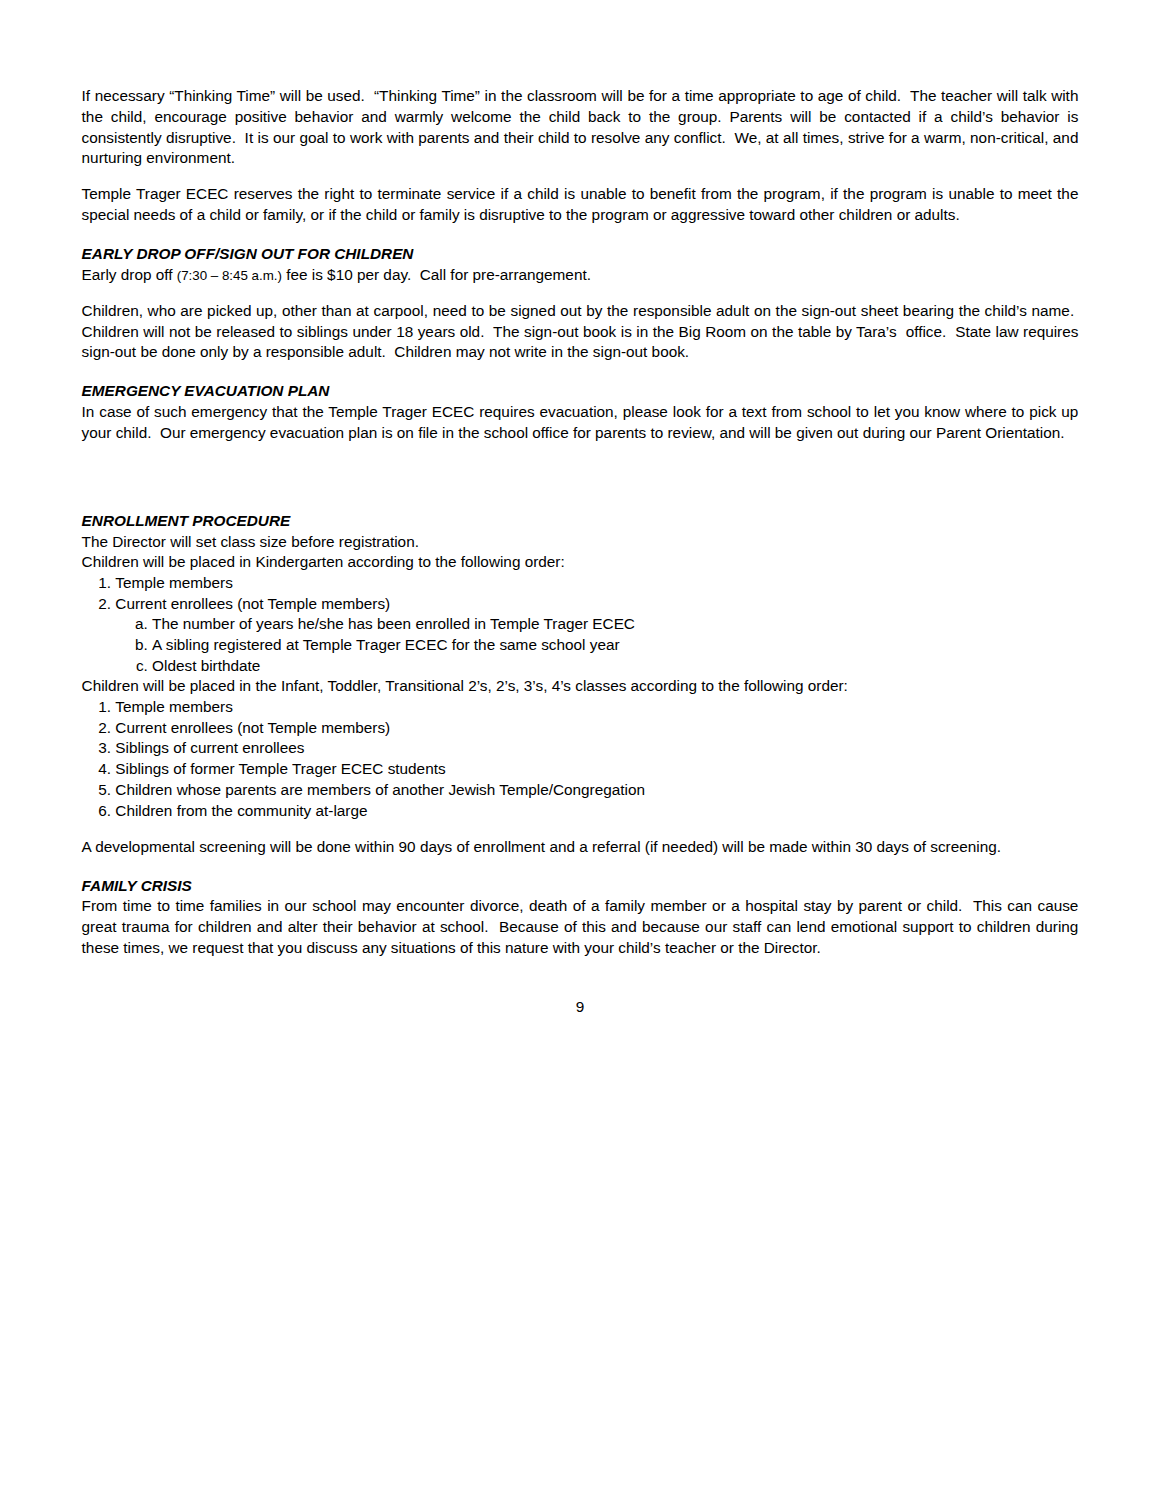If necessary “Thinking Time” will be used. “Thinking Time” in the classroom will be for a time appropriate to age of child. The teacher will talk with the child, encourage positive behavior and warmly welcome the child back to the group. Parents will be contacted if a child’s behavior is consistently disruptive. It is our goal to work with parents and their child to resolve any conflict. We, at all times, strive for a warm, non-critical, and nurturing environment.
Temple Trager ECEC reserves the right to terminate service if a child is unable to benefit from the program, if the program is unable to meet the special needs of a child or family, or if the child or family is disruptive to the program or aggressive toward other children or adults.
EARLY DROP OFF/SIGN OUT FOR CHILDREN
Early drop off (7:30 – 8:45 a.m.) fee is $10 per day. Call for pre-arrangement.
Children, who are picked up, other than at carpool, need to be signed out by the responsible adult on the sign-out sheet bearing the child’s name. Children will not be released to siblings under 18 years old. The sign-out book is in the Big Room on the table by Tara’s office. State law requires sign-out be done only by a responsible adult. Children may not write in the sign-out book.
EMERGENCY EVACUATION PLAN
In case of such emergency that the Temple Trager ECEC requires evacuation, please look for a text from school to let you know where to pick up your child. Our emergency evacuation plan is on file in the school office for parents to review, and will be given out during our Parent Orientation.
ENROLLMENT PROCEDURE
The Director will set class size before registration.
Children will be placed in Kindergarten according to the following order:
Temple members
Current enrollees (not Temple members)
The number of years he/she has been enrolled in Temple Trager ECEC
A sibling registered at Temple Trager ECEC for the same school year
Oldest birthdate
Children will be placed in the Infant, Toddler, Transitional 2’s, 2’s, 3’s, 4’s classes according to the following order:
Temple members
Current enrollees (not Temple members)
Siblings of current enrollees
Siblings of former Temple Trager ECEC students
Children whose parents are members of another Jewish Temple/Congregation
Children from the community at-large
A developmental screening will be done within 90 days of enrollment and a referral (if needed) will be made within 30 days of screening.
FAMILY CRISIS
From time to time families in our school may encounter divorce, death of a family member or a hospital stay by parent or child. This can cause great trauma for children and alter their behavior at school. Because of this and because our staff can lend emotional support to children during these times, we request that you discuss any situations of this nature with your child’s teacher or the Director.
9